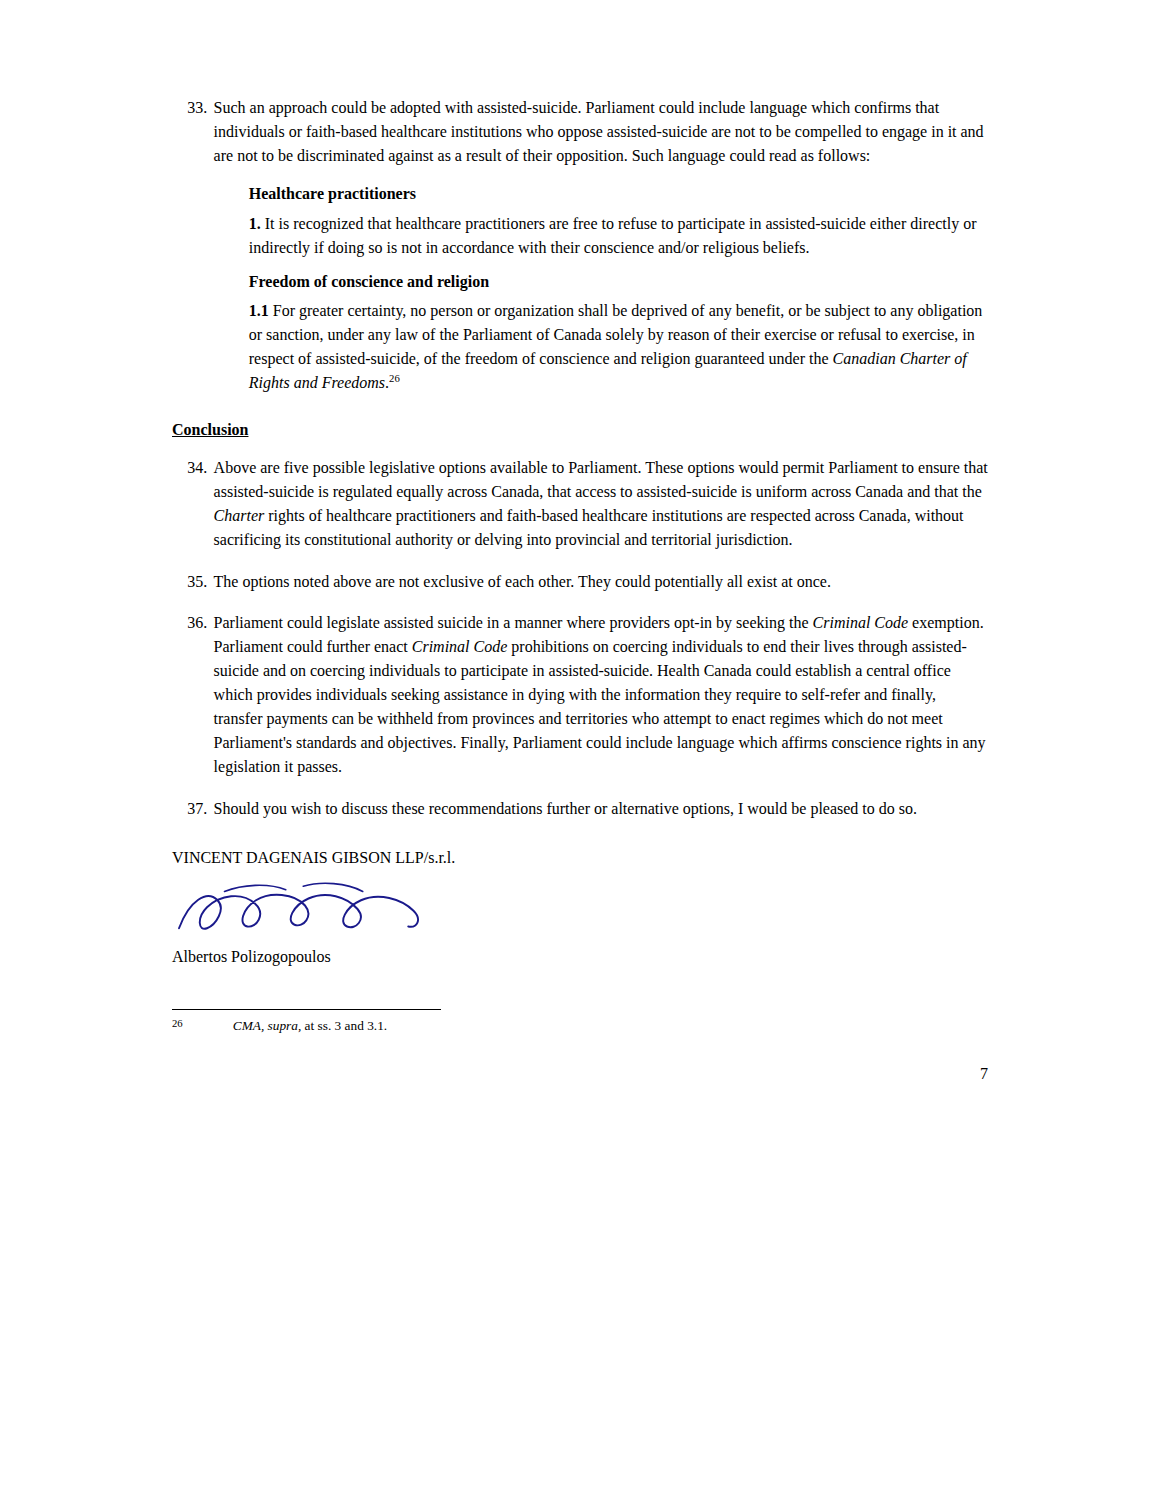33. Such an approach could be adopted with assisted-suicide. Parliament could include language which confirms that individuals or faith-based healthcare institutions who oppose assisted-suicide are not to be compelled to engage in it and are not to be discriminated against as a result of their opposition. Such language could read as follows:
Healthcare practitioners
1. It is recognized that healthcare practitioners are free to refuse to participate in assisted-suicide either directly or indirectly if doing so is not in accordance with their conscience and/or religious beliefs.
Freedom of conscience and religion
1.1 For greater certainty, no person or organization shall be deprived of any benefit, or be subject to any obligation or sanction, under any law of the Parliament of Canada solely by reason of their exercise or refusal to exercise, in respect of assisted-suicide, of the freedom of conscience and religion guaranteed under the Canadian Charter of Rights and Freedoms.26
Conclusion
34. Above are five possible legislative options available to Parliament. These options would permit Parliament to ensure that assisted-suicide is regulated equally across Canada, that access to assisted-suicide is uniform across Canada and that the Charter rights of healthcare practitioners and faith-based healthcare institutions are respected across Canada, without sacrificing its constitutional authority or delving into provincial and territorial jurisdiction.
35. The options noted above are not exclusive of each other. They could potentially all exist at once.
36. Parliament could legislate assisted suicide in a manner where providers opt-in by seeking the Criminal Code exemption. Parliament could further enact Criminal Code prohibitions on coercing individuals to end their lives through assisted-suicide and on coercing individuals to participate in assisted-suicide. Health Canada could establish a central office which provides individuals seeking assistance in dying with the information they require to self-refer and finally, transfer payments can be withheld from provinces and territories who attempt to enact regimes which do not meet Parliament's standards and objectives. Finally, Parliament could include language which affirms conscience rights in any legislation it passes.
37. Should you wish to discuss these recommendations further or alternative options, I would be pleased to do so.
VINCENT DAGENAIS GIBSON LLP/s.r.l.
Albertos Polizogopoulos
26 CMA, supra, at ss. 3 and 3.1.
7